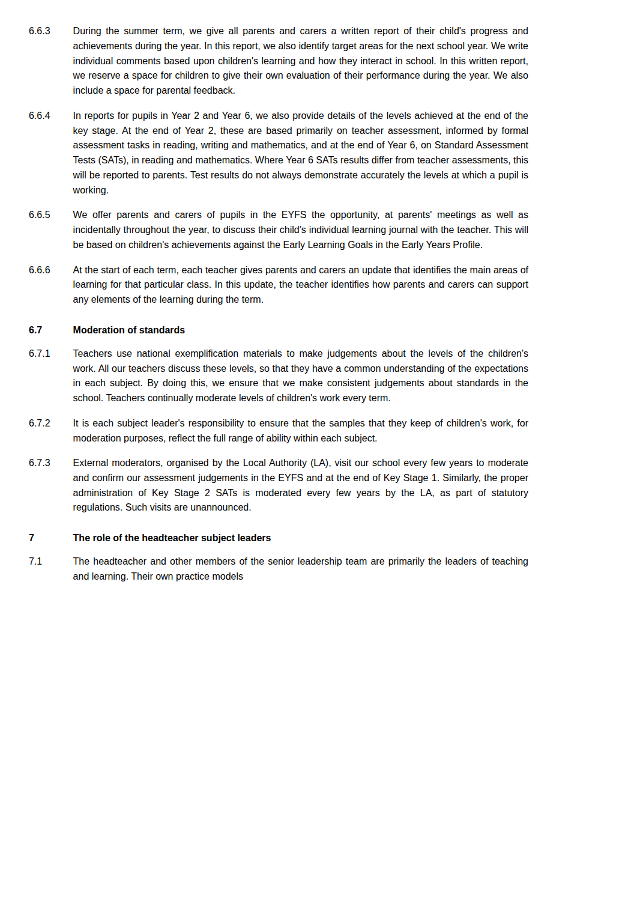6.6.3
During the summer term, we give all parents and carers a written report of their child's progress and achievements during the year. In this report, we also identify target areas for the next school year. We write individual comments based upon children's learning and how they interact in school. In this written report, we reserve a space for children to give their own evaluation of their performance during the year. We also include a space for parental feedback.
6.6.4
In reports for pupils in Year 2 and Year 6, we also provide details of the levels achieved at the end of the key stage. At the end of Year 2, these are based primarily on teacher assessment, informed by formal assessment tasks in reading, writing and mathematics, and at the end of Year 6, on Standard Assessment Tests (SATs), in reading and mathematics. Where Year 6 SATs results differ from teacher assessments, this will be reported to parents. Test results do not always demonstrate accurately the levels at which a pupil is working.
6.6.5
We offer parents and carers of pupils in the EYFS the opportunity, at parents' meetings as well as incidentally throughout the year, to discuss their child's individual learning journal with the teacher. This will be based on children's achievements against the Early Learning Goals in the Early Years Profile.
6.6.6
At the start of each term, each teacher gives parents and carers an update that identifies the main areas of learning for that particular class. In this update, the teacher identifies how parents and carers can support any elements of the learning during the term.
6.7 Moderation of standards
6.7.1
Teachers use national exemplification materials to make judgements about the levels of the children's work. All our teachers discuss these levels, so that they have a common understanding of the expectations in each subject. By doing this, we ensure that we make consistent judgements about standards in the school. Teachers continually moderate levels of children's work every term.
6.7.2
It is each subject leader's responsibility to ensure that the samples that they keep of children's work, for moderation purposes, reflect the full range of ability within each subject.
6.7.3
External moderators, organised by the Local Authority (LA), visit our school every few years to moderate and confirm our assessment judgements in the EYFS and at the end of Key Stage 1. Similarly, the proper administration of Key Stage 2 SATs is moderated every few years by the LA, as part of statutory regulations. Such visits are unannounced.
7 The role of the headteacher subject leaders
7.1
The headteacher and other members of the senior leadership team are primarily the leaders of teaching and learning. Their own practice models